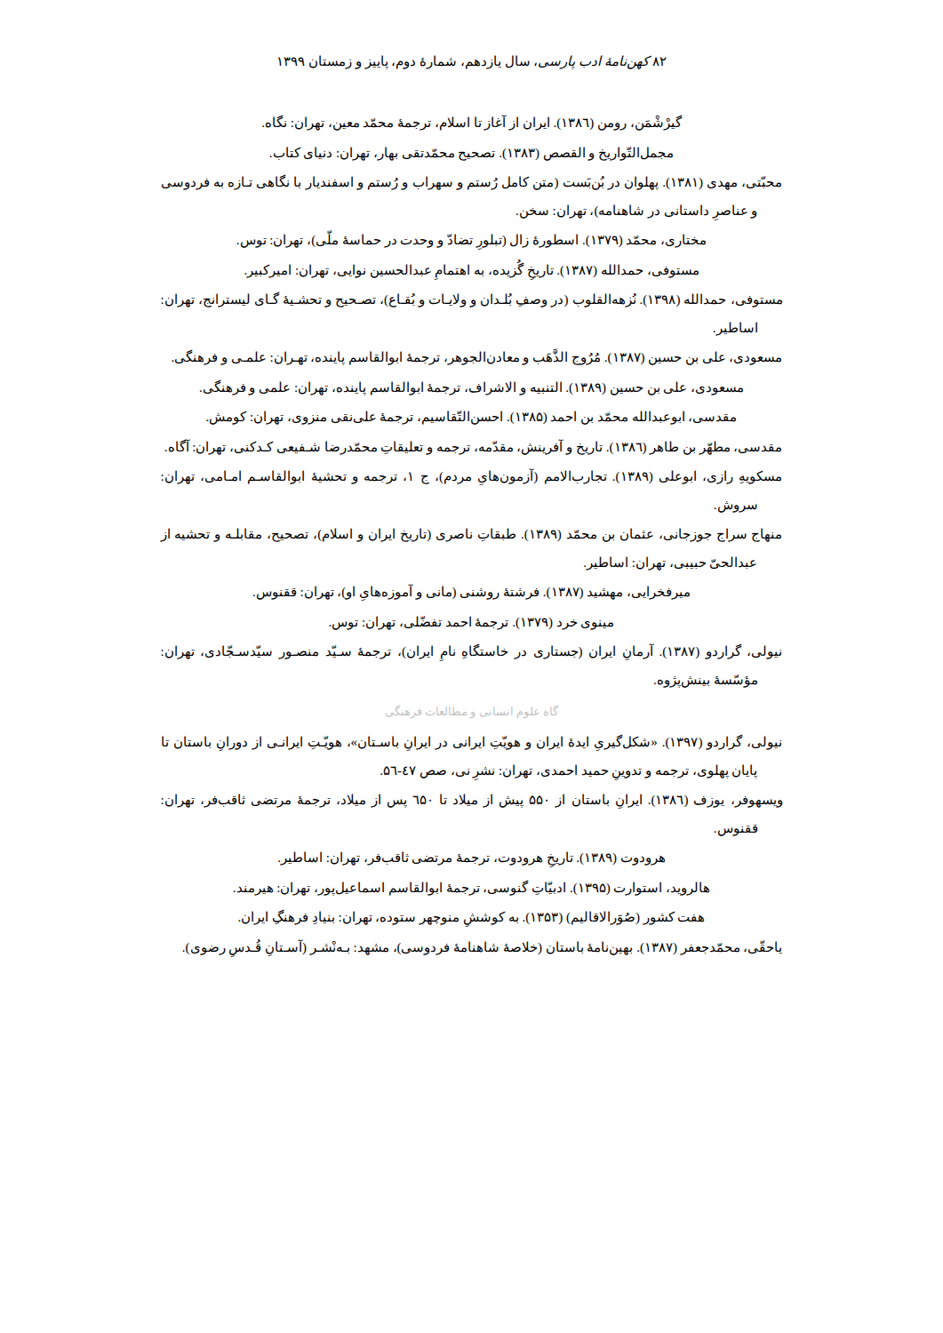۸۲ کهن‌نامۀ ادب پارسی، سال یازدهم، شمارۀ دوم، پاییز و زمستان ۱۳۹۹
گیرْشْمَن، رومن (۱۳۸٦). ایران از آغاز تا اسلام، ترجمۀ محمّد معین، تهران: نگاه.
مجمل‌التّواریخ و القصص (۱۳۸۳). تصحیح محمّدتقی بهار، تهران: دنیای کتاب.
محبّتی، مهدی (۱۳۸۱). پهلوان در بُن‌بَست (متن کامل رُستم و سهراب و رُستم و اسفندیار با نگاهی تـازه به فردوسی و عناصرِ داستانی در شاهنامه)، تهران: سخن.
مختاری، محمّد (۱۳۷۹). اسطورۀ زال (تبلورِ تضادّ و وحدت در حماسۀ ملّی)، تهران: توس.
مستوفی، حمدالله (۱۳۸۷). تاریخِ گُزیده، به اهتمامِ عبدالحسین نوایی، تهران: امیرکبیر.
مستوفی، حمدالله (۱۳۹۸). نُزهه‌القلوب (در وصفِ بُلـدان و ولایـات و بُقـاع)، تصـحیح و تحشـیۀ گـای لیسترانج، تهران: اساطیر.
مسعودی، علی بن حسین (۱۳۸۷). مُرُوج الذَّهَب و معادن‌الجوهر، ترجمۀ ابوالقاسم پاینده، تهـران: علمـی و فرهنگی.
مسعودی، علی بن حسین (۱۳۸۹). التنبیه و الاشراف، ترجمۀ ابوالقاسم پاینده، تهران: علمی و فرهنگی.
مقدسی، ابوعبدالله محمّد بن احمد (۱۳۸۵). احسن‌التّقاسیم، ترجمۀ علی‌نقی منزوی، تهران: کومش.
مقدسی، مطهّر بن طاهر (۱۳۸٦). تاریخ و آفرینش، مقدّمه، ترجمه و تعلیقاتِ محمّدرضا شـفیعی کـدکنی، تهران: آگاه.
مسکویهِ رازی، ابوعلی (۱۳۸۹). تجارب‌الامم (آزمون‌هایِ مردم)، ج ۱، ترجمه و تحشیۀ ابوالقاسـم امـامی، تهران: سروش.
منهاج سراج جوزجانی، عثمان بن محمّد (۱۳۸۹). طبقاتِ ناصری (تاریخ ایران و اسلام)، تصحیح، مقابلـه و تحشیه از عبدالحیّ حبیبی، تهران: اساطیر.
میرفخرایی، مهشید (۱۳۸۷). فرشتۀ روشنی (مانی و آموزه‌هایِ او)، تهران: ققنوس.
مینوی خرد (۱۳۷۹). ترجمۀ احمد تفضّلی، تهران: توس.
نیولی، گراردو (۱۳۸۷). آرمانِ ایران (جستاری در خاستگاهِ نامِ ایران)، ترجمۀ سـیّد منصـور سیّدسـجّادی، تهران: مؤسّسۀ بینش‌پژوه.
گاه علوم انسانی و مطالعات فرهنگی
نیولی، گراردو (۱۳۹۷). «شکل‌گیریِ ایدۀ ایران و هویّتِ ایرانی در ایرانِ باسـتان»، هویّـتِ ایرانـی از دورانِ باستان تا پایان پهلوی، ترجمه و تدوینِ حمید احمدی، تهران: نشرِ نی، صص ٤۷-۵٦.
ویسهوفر، یوزف (۱۳۸٦). ایرانِ باستان از ۵۵۰ پیش از میلاد تا ٦۵۰ پس از میلاد، ترجمۀ مرتضی ثاقب‌فر، تهران: ققنوس.
هرودوت (۱۳۸۹). تاریخِ هرودوت، ترجمۀ مرتضی ثاقب‌فر، تهران: اساطیر.
هالروید، استوارت (۱۳۹۵). ادبیّاتِ گنوسی، ترجمۀ ابوالقاسم اسماعیل‌پور، تهران: هیرمند.
هفت کشور (صُوَرالاقالیم) (۱۳۵۳). به کوششِ منوچهر ستوده، تهران: بنیادِ فرهنگِ ایران.
یاحقّی، محمّدجعفر (۱۳۸۷). بهین‌نامۀ باستان (خلاصۀ شاهنامۀ فردوسی)، مشهد: بـه‌نْشـر (آسـتانِ قُـدسِ رضوی).